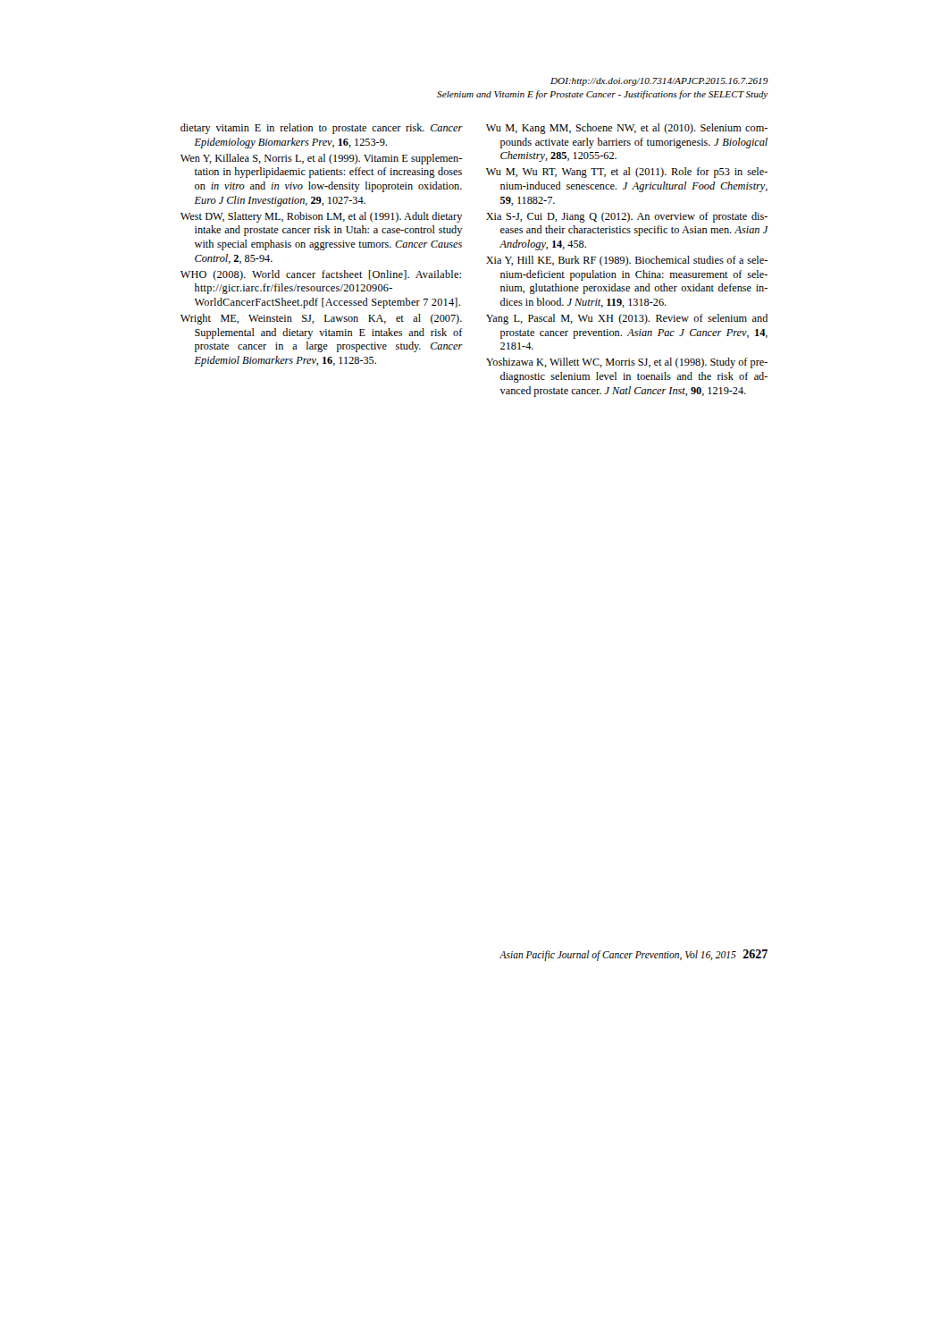DOI:http://dx.doi.org/10.7314/APJCP.2015.16.7.2619
Selenium and Vitamin E for Prostate Cancer - Justifications for the SELECT Study
dietary vitamin E in relation to prostate cancer risk. Cancer Epidemiology Biomarkers Prev, 16, 1253-9.
Wen Y, Killalea S, Norris L, et al (1999). Vitamin E supplementation in hyperlipidaemic patients: effect of increasing doses on in vitro and in vivo low-density lipoprotein oxidation. Euro J Clin Investigation, 29, 1027-34.
West DW, Slattery ML, Robison LM, et al (1991). Adult dietary intake and prostate cancer risk in Utah: a case-control study with special emphasis on aggressive tumors. Cancer Causes Control, 2, 85-94.
WHO (2008). World cancer factsheet [Online]. Available: http://gicr.iarc.fr/files/resources/20120906-WorldCancerFactSheet.pdf [Accessed September 7 2014].
Wright ME, Weinstein SJ, Lawson KA, et al (2007). Supplemental and dietary vitamin E intakes and risk of prostate cancer in a large prospective study. Cancer Epidemiol Biomarkers Prev, 16, 1128-35.
Wu M, Kang MM, Schoene NW, et al (2010). Selenium compounds activate early barriers of tumorigenesis. J Biological Chemistry, 285, 12055-62.
Wu M, Wu RT, Wang TT, et al (2011). Role for p53 in selenium-induced senescence. J Agricultural Food Chemistry, 59, 11882-7.
Xia S-J, Cui D, Jiang Q (2012). An overview of prostate diseases and their characteristics specific to Asian men. Asian J Andrology, 14, 458.
Xia Y, Hill KE, Burk RF (1989). Biochemical studies of a selenium-deficient population in China: measurement of selenium, glutathione peroxidase and other oxidant defense indices in blood. J Nutrit, 119, 1318-26.
Yang L, Pascal M, Wu XH (2013). Review of selenium and prostate cancer prevention. Asian Pac J Cancer Prev, 14, 2181-4.
Yoshizawa K, Willett WC, Morris SJ, et al (1998). Study of prediagnostic selenium level in toenails and the risk of advanced prostate cancer. J Natl Cancer Inst, 90, 1219-24.
Asian Pacific Journal of Cancer Prevention, Vol 16, 20152627